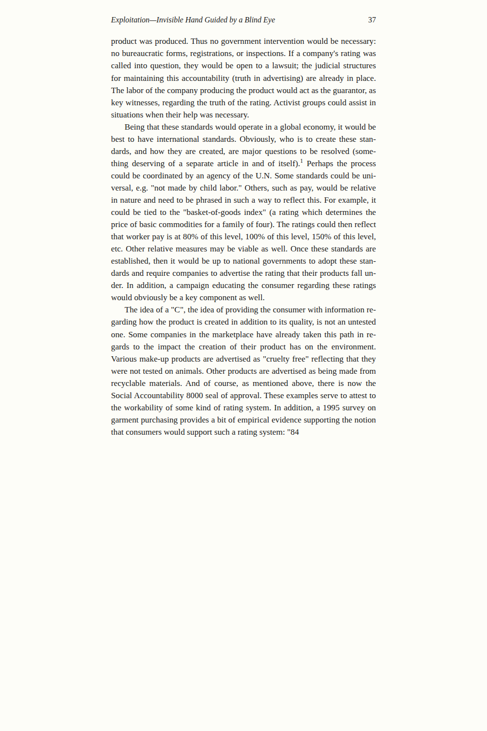Exploitation—Invisible Hand Guided by a Blind Eye 37
product was produced. Thus no government intervention would be necessary: no bureaucratic forms, registrations, or inspections. If a company's rating was called into question, they would be open to a lawsuit; the judicial structures for maintaining this accountability (truth in advertising) are already in place. The labor of the company producing the product would act as the guarantor, as key witnesses, regarding the truth of the rating. Activist groups could assist in situations when their help was necessary.
Being that these standards would operate in a global economy, it would be best to have international standards. Obviously, who is to create these standards, and how they are created, are major questions to be resolved (something deserving of a separate article in and of itself).1 Perhaps the process could be coordinated by an agency of the U.N. Some standards could be universal, e.g. "not made by child labor." Others, such as pay, would be relative in nature and need to be phrased in such a way to reflect this. For example, it could be tied to the "basket-of-goods index" (a rating which determines the price of basic commodities for a family of four). The ratings could then reflect that worker pay is at 80% of this level, 100% of this level, 150% of this level, etc. Other relative measures may be viable as well. Once these standards are established, then it would be up to national governments to adopt these standards and require companies to advertise the rating that their products fall under. In addition, a campaign educating the consumer regarding these ratings would obviously be a key component as well.
The idea of a "C", the idea of providing the consumer with information regarding how the product is created in addition to its quality, is not an untested one. Some companies in the marketplace have already taken this path in regards to the impact the creation of their product has on the environment. Various make-up products are advertised as "cruelty free" reflecting that they were not tested on animals. Other products are advertised as being made from recyclable materials. And of course, as mentioned above, there is now the Social Accountability 8000 seal of approval. These examples serve to attest to the workability of some kind of rating system. In addition, a 1995 survey on garment purchasing provides a bit of empirical evidence supporting the notion that consumers would support such a rating system: "84